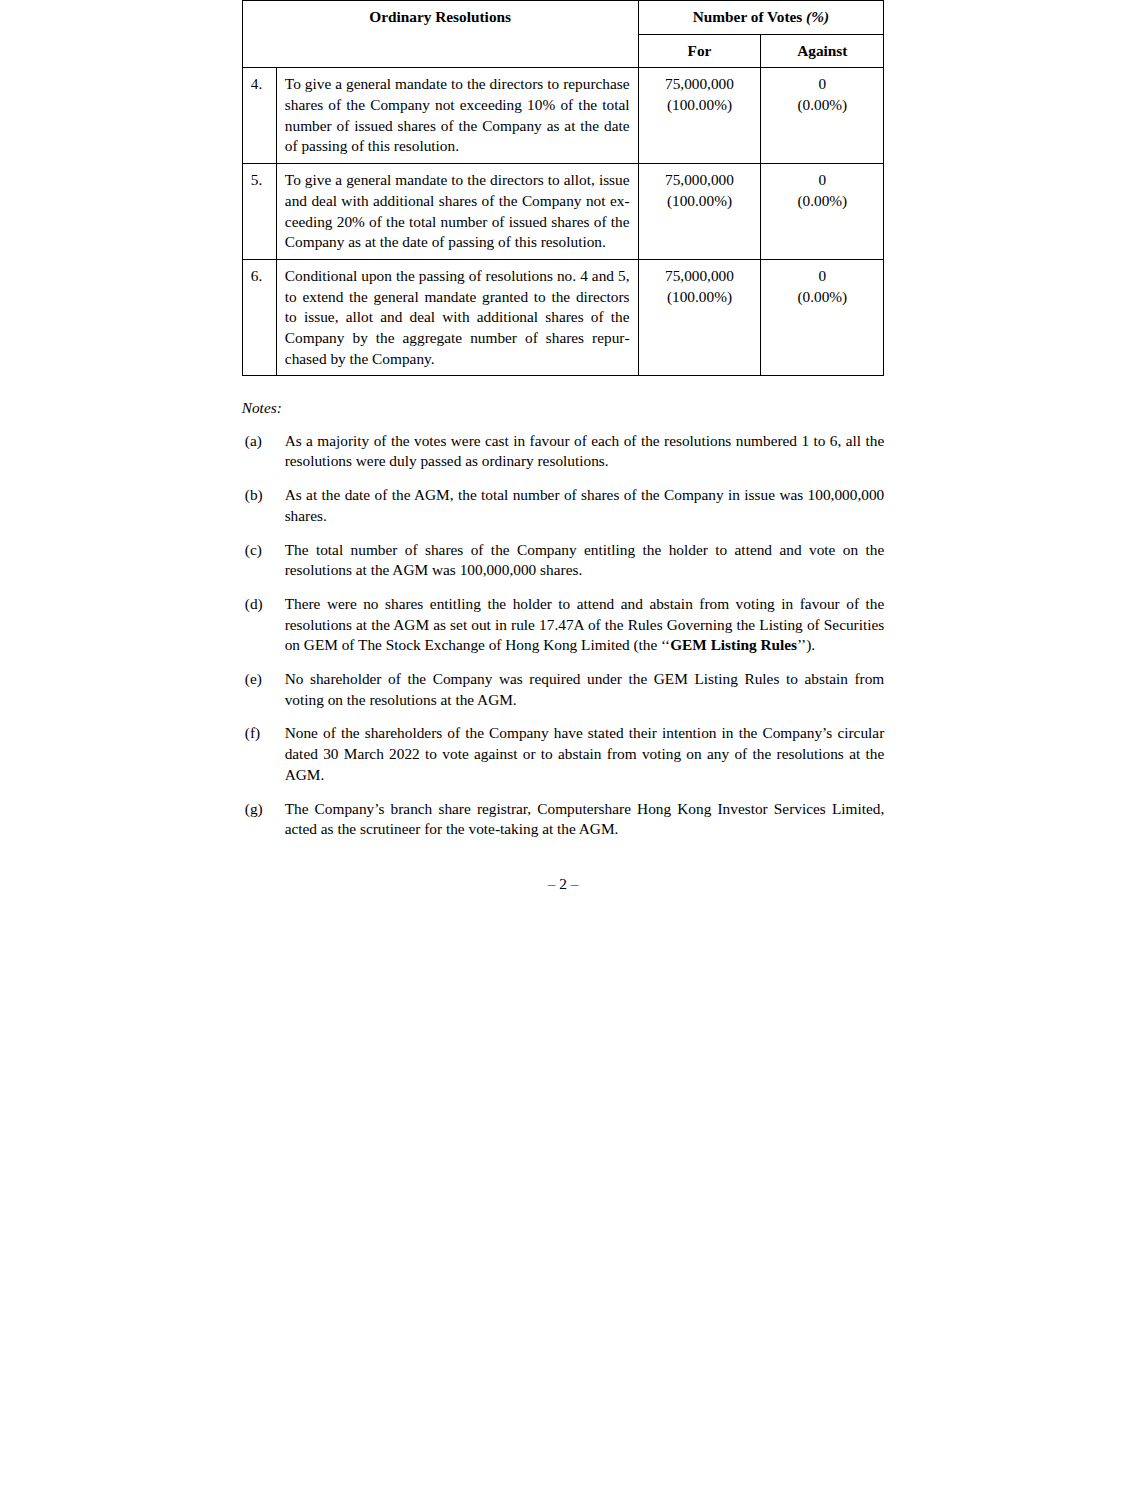| Ordinary Resolutions | Number of Votes (%) |
| --- | --- |
| For | Against |
| 4. | To give a general mandate to the directors to repurchase shares of the Company not exceeding 10% of the total number of issued shares of the Company as at the date of passing of this resolution. | 75,000,000 (100.00%) | 0 (0.00%) |
| 5. | To give a general mandate to the directors to allot, issue and deal with additional shares of the Company not exceeding 20% of the total number of issued shares of the Company as at the date of passing of this resolution. | 75,000,000 (100.00%) | 0 (0.00%) |
| 6. | Conditional upon the passing of resolutions no. 4 and 5, to extend the general mandate granted to the directors to issue, allot and deal with additional shares of the Company by the aggregate number of shares repurchased by the Company. | 75,000,000 (100.00%) | 0 (0.00%) |
Notes:
(a) As a majority of the votes were cast in favour of each of the resolutions numbered 1 to 6, all the resolutions were duly passed as ordinary resolutions.
(b) As at the date of the AGM, the total number of shares of the Company in issue was 100,000,000 shares.
(c) The total number of shares of the Company entitling the holder to attend and vote on the resolutions at the AGM was 100,000,000 shares.
(d) There were no shares entitling the holder to attend and abstain from voting in favour of the resolutions at the AGM as set out in rule 17.47A of the Rules Governing the Listing of Securities on GEM of The Stock Exchange of Hong Kong Limited (the ‘‘GEM Listing Rules’’).
(e) No shareholder of the Company was required under the GEM Listing Rules to abstain from voting on the resolutions at the AGM.
(f) None of the shareholders of the Company have stated their intention in the Company’s circular dated 30 March 2022 to vote against or to abstain from voting on any of the resolutions at the AGM.
(g) The Company’s branch share registrar, Computershare Hong Kong Investor Services Limited, acted as the scrutineer for the vote-taking at the AGM.
– 2 –